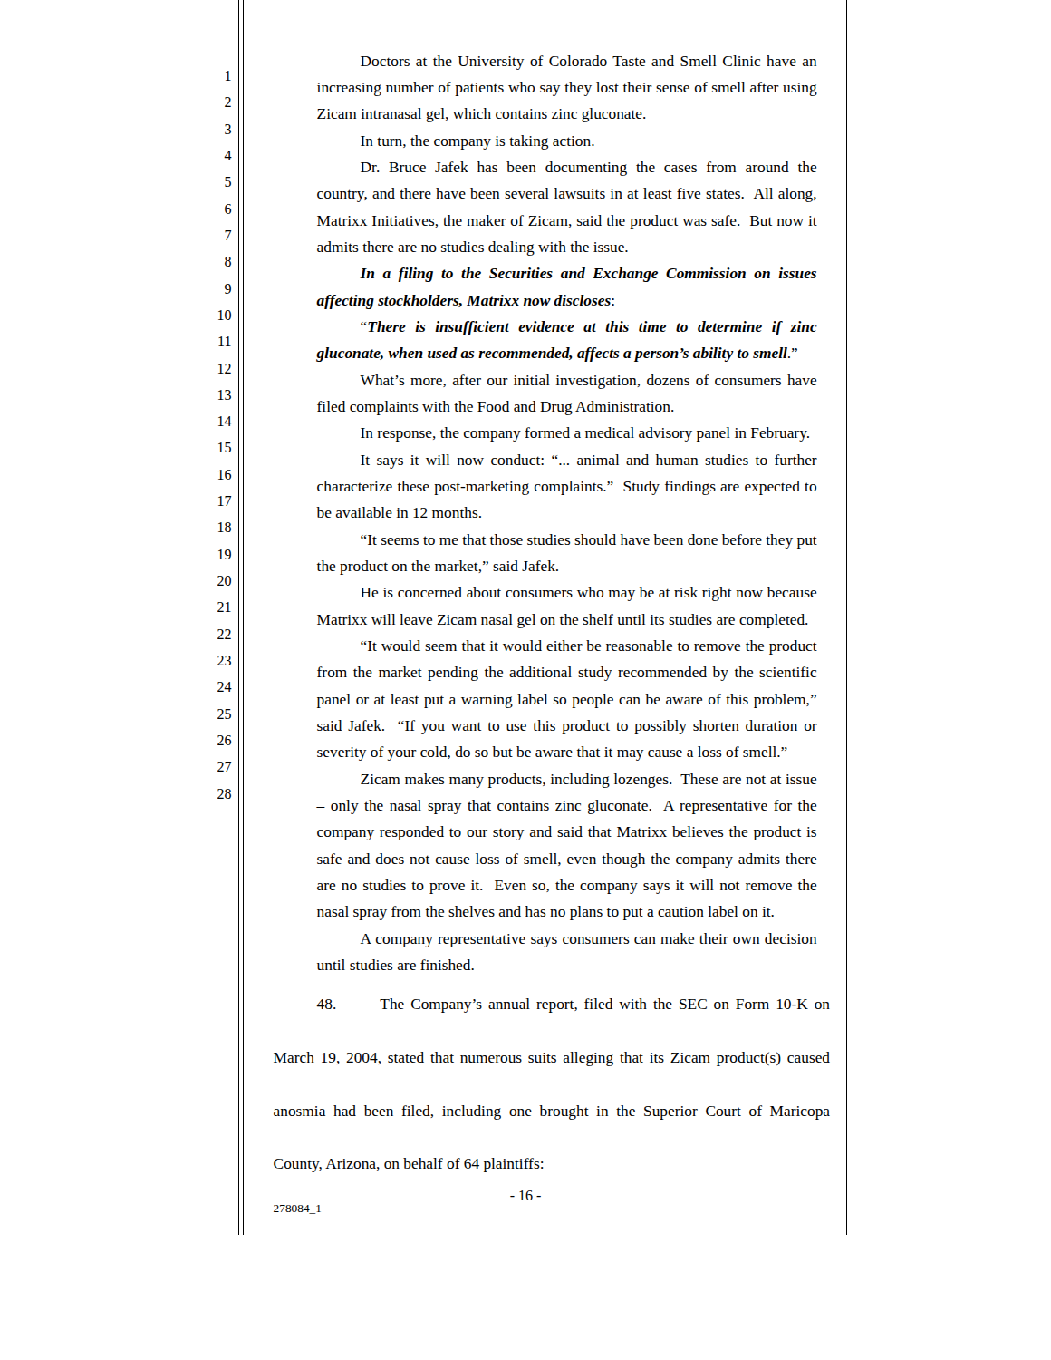1
2
3
4
5
6
7
8
9
10
11
12
13
14
15
16
17
18
19
20
21
22
23
24
25
26
27
28
Doctors at the University of Colorado Taste and Smell Clinic have an increasing number of patients who say they lost their sense of smell after using Zicam intranasal gel, which contains zinc gluconate.
In turn, the company is taking action.
Dr. Bruce Jafek has been documenting the cases from around the country, and there have been several lawsuits in at least five states. All along, Matrixx Initiatives, the maker of Zicam, said the product was safe. But now it admits there are no studies dealing with the issue.
In a filing to the Securities and Exchange Commission on issues affecting stockholders, Matrixx now discloses:
“There is insufficient evidence at this time to determine if zinc gluconate, when used as recommended, affects a person’s ability to smell.”
What’s more, after our initial investigation, dozens of consumers have filed complaints with the Food and Drug Administration.
In response, the company formed a medical advisory panel in February.
It says it will now conduct: “... animal and human studies to further characterize these post-marketing complaints.” Study findings are expected to be available in 12 months.
“It seems to me that those studies should have been done before they put the product on the market,” said Jafek.
He is concerned about consumers who may be at risk right now because Matrixx will leave Zicam nasal gel on the shelf until its studies are completed.
“It would seem that it would either be reasonable to remove the product from the market pending the additional study recommended by the scientific panel or at least put a warning label so people can be aware of this problem,” said Jafek. “If you want to use this product to possibly shorten duration or severity of your cold, do so but be aware that it may cause a loss of smell.”
Zicam makes many products, including lozenges. These are not at issue – only the nasal spray that contains zinc gluconate. A representative for the company responded to our story and said that Matrixx believes the product is safe and does not cause loss of smell, even though the company admits there are no studies to prove it. Even so, the company says it will not remove the nasal spray from the shelves and has no plans to put a caution label on it.
A company representative says consumers can make their own decision until studies are finished.
48. The Company’s annual report, filed with the SEC on Form 10-K on March 19, 2004, stated that numerous suits alleging that its Zicam product(s) caused anosmia had been filed, including one brought in the Superior Court of Maricopa County, Arizona, on behalf of 64 plaintiffs:
- 16 -
278084_1